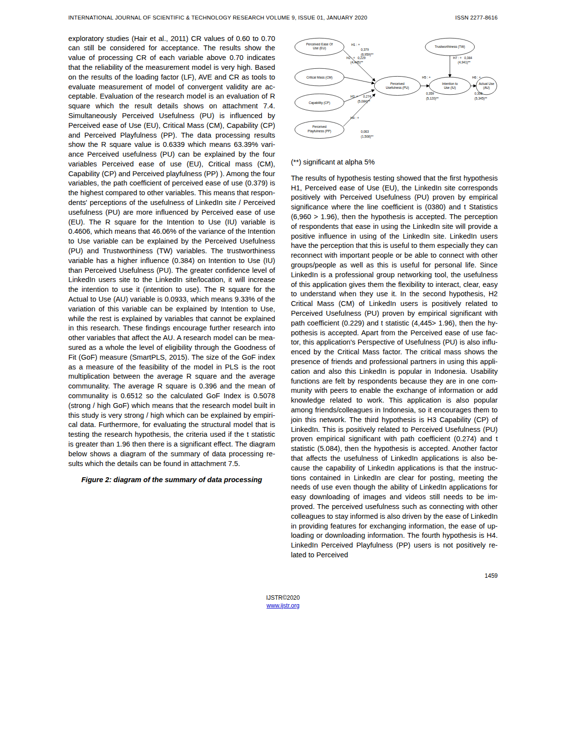INTERNATIONAL JOURNAL OF SCIENTIFIC & TECHNOLOGY RESEARCH VOLUME 9, ISSUE 01, JANUARY 2020 ISSN 2277-8616
exploratory studies (Hair et al., 2011) CR values of 0.60 to 0.70 can still be considered for acceptance. The results show the value of processing CR of each variable above 0.70 indicates that the reliability of the measurement model is very high. Based on the results of the loading factor (LF), AVE and CR as tools to evaluate measurement of model of convergent validity are acceptable. Evaluation of the research model is an evaluation of R square which the result details shows on attachment 7.4. Simultaneously Perceived Usefulness (PU) is influenced by Perceived ease of Use (EU), Critical Mass (CM), Capability (CP) and Perceived Playfulness (PP). The data processing results show the R square value is 0.6339 which means 63.39% variance Perceived usefulness (PU) can be explained by the four variables Perceived ease of use (EU), Critical mass (CM), Capability (CP) and Perceived playfulness (PP) ). Among the four variables, the path coefficient of perceived ease of use (0.379) is the highest compared to other variables. This means that respondents' perceptions of the usefulness of LinkedIn site / Perceived usefulness (PU) are more influenced by Perceived ease of use (EU). The R square for the Intention to Use (IU) variable is 0.4606, which means that 46.06% of the variance of the Intention to Use variable can be explained by the Perceived Usefulness (PU) and Trustworthiness (TW) variables. The trustworthiness variable has a higher influence (0.384) on Intention to Use (IU) than Perceived Usefulness (PU). The greater confidence level of LinkedIn users site to the LinkedIn site/location, it will increase the intention to use it (intention to use). The R square for the Actual to Use (AU) variable is 0.0933, which means 9.33% of the variation of this variable can be explained by Intention to Use, while the rest is explained by variables that cannot be explained in this research. These findings encourage further research into other variables that affect the AU. A research model can be measured as a whole the level of eligibility through the Goodness of Fit (GoF) measure (SmartPLS, 2015). The size of the GoF index as a measure of the feasibility of the model in PLS is the root multiplication between the average R square and the average communality. The average R square is 0.396 and the mean of communality is 0.6512 so the calculated GoF Index is 0.5078 (strong / high GoF) which means that the research model built in this study is very strong / high which can be explained by empirical data. Furthermore, for evaluating the structural model that is testing the research hypothesis, the criteria used if the t statistic is greater than 1.96 then there is a significant effect. The diagram below shows a diagram of the summary of data processing results which the details can be found in attachment 7.5.
Figure 2: diagram of the summary of data processing
Perceived Ease Of Use (EU) Critical Mass (CM) Capability (CP) Perceived Playfulness (PP) Perceived Usefulness (PU) Trustworthiness (TW) Intention to Use (IU) Actual Use (AU) H1 : + 0,379 (6,959)** H2 : + 0,229 (4,445)** H3 :+ 0,274 (5,084)** H4 : + 0,063 (1,508)** H7 : + 0,384 (4,941)** H5 : + 0,359 (5,120)** H6 : + 0,306 (5,345)**
(**) significant at alpha 5%
The results of hypothesis testing showed that the first hypothesis H1, Perceived ease of Use (EU), the LinkedIn site corresponds positively with Perceived Usefulness (PU) proven by empirical significance where the line coefficient is (0380) and t Statistics (6,960 > 1.96), then the hypothesis is accepted. The perception of respondents that ease in using the LinkedIn site will provide a positive influence in using of the LinkedIn site. LinkedIn users have the perception that this is useful to them especially they can reconnect with important people or be able to connect with other groups/people as well as this is useful for personal life. Since LinkedIn is a professional group networking tool, the usefulness of this application gives them the flexibility to interact, clear, easy to understand when they use it. In the second hypothesis, H2 Critical Mass (CM) of LinkedIn users is positively related to Perceived Usefulness (PU) proven by empirical significant with path coefficient (0.229) and t statistic (4,445> 1.96), then the hypothesis is accepted. Apart from the Perceived ease of use factor, this application's Perspective of Usefulness (PU) is also influenced by the Critical Mass factor. The critical mass shows the presence of friends and professional partners in using this application and also this LinkedIn is popular in Indonesia. Usability functions are felt by respondents because they are in one community with peers to enable the exchange of information or add knowledge related to work. This application is also popular among friends/colleagues in Indonesia, so it encourages them to join this network. The third hypothesis is H3 Capability (CP) of LinkedIn. This is positively related to Perceived Usefulness (PU) proven empirical significant with path coefficient (0.274) and t statistic (5.084), then the hypothesis is accepted. Another factor that affects the usefulness of LinkedIn applications is also because the capability of LinkedIn applications is that the instructions contained in LinkedIn are clear for posting, meeting the needs of use even though the ability of LinkedIn applications for easy downloading of images and videos still needs to be improved. The perceived usefulness such as connecting with other colleagues to stay informed is also driven by the ease of LinkedIn in providing features for exchanging information, the ease of uploading or downloading information. The fourth hypothesis is H4. LinkedIn Perceived Playfulness (PP) users is not positively related to Perceived
1459
IJSTR©2020
www.ijstr.org